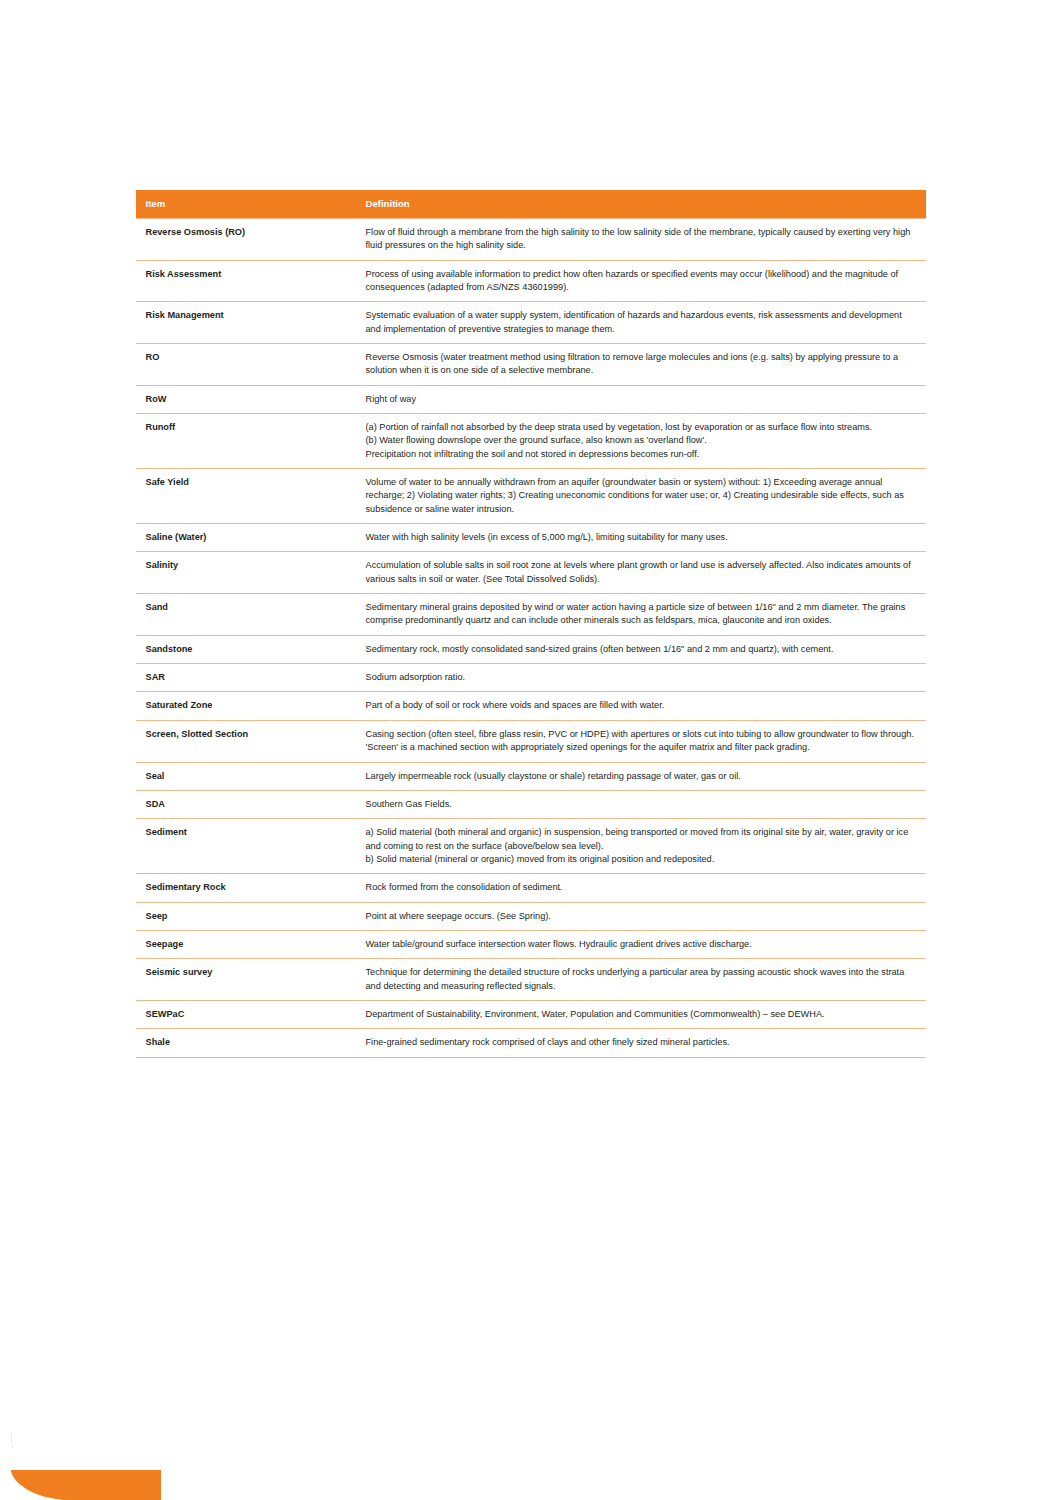| Item | Definition |
| --- | --- |
| Reverse Osmosis (RO) | Flow of fluid through a membrane from the high salinity to the low salinity side of the membrane, typically caused by exerting very high fluid pressures on the high salinity side. |
| Risk Assessment | Process of using available information to predict how often hazards or specified events may occur (likelihood) and the magnitude of consequences (adapted from AS/NZS 43601999). |
| Risk Management | Systematic evaluation of a water supply system, identification of hazards and hazardous events, risk assessments and development and implementation of preventive strategies to manage them. |
| RO | Reverse Osmosis (water treatment method using filtration to remove large molecules and ions (e.g. salts) by applying pressure to a solution when it is on one side of a selective membrane. |
| RoW | Right of way |
| Runoff | (a) Portion of rainfall not absorbed by the deep strata used by vegetation, lost by evaporation or as surface flow into streams. (b) Water flowing downslope over the ground surface, also known as 'overland flow'. Precipitation not infiltrating the soil and not stored in depressions becomes run-off. |
| Safe Yield | Volume of water to be annually withdrawn from an aquifer (groundwater basin or system) without: 1) Exceeding average annual recharge; 2) Violating water rights; 3) Creating uneconomic conditions for water use; or, 4) Creating undesirable side effects, such as subsidence or saline water intrusion. |
| Saline (Water) | Water with high salinity levels (in excess of 5,000 mg/L), limiting suitability for many uses. |
| Salinity | Accumulation of soluble salts in soil root zone at levels where plant growth or land use is adversely affected. Also indicates amounts of various salts in soil or water. (See Total Dissolved Solids). |
| Sand | Sedimentary mineral grains deposited by wind or water action having a particle size of between 1/16" and 2 mm diameter. The grains comprise predominantly quartz and can include other minerals such as feldspars, mica, glauconite and iron oxides. |
| Sandstone | Sedimentary rock, mostly consolidated sand-sized grains (often between 1/16" and 2 mm and quartz), with cement. |
| SAR | Sodium adsorption ratio. |
| Saturated Zone | Part of a body of soil or rock where voids and spaces are filled with water. |
| Screen, Slotted Section | Casing section (often steel, fibre glass resin, PVC or HDPE) with apertures or slots cut into tubing to allow groundwater to flow through. 'Screen' is a machined section with appropriately sized openings for the aquifer matrix and filter pack grading. |
| Seal | Largely impermeable rock (usually claystone or shale) retarding passage of water, gas or oil. |
| SDA | Southern Gas Fields. |
| Sediment | a) Solid material (both mineral and organic) in suspension, being transported or moved from its original site by air, water, gravity or ice and coming to rest on the surface (above/below sea level). b) Solid material (mineral or organic) moved from its original position and redeposited. |
| Sedimentary Rock | Rock formed from the consolidation of sediment. |
| Seep | Point at where seepage occurs. (See Spring). |
| Seepage | Water table/ground surface intersection water flows. Hydraulic gradient drives active discharge. |
| Seismic survey | Technique for determining the detailed structure of rocks underlying a particular area by passing acoustic shock waves into the strata and detecting and measuring reflected signals. |
| SEWPaC | Department of Sustainability, Environment, Water, Population and Communities (Commonwealth) – see DEWHA. |
| Shale | Fine-grained sedimentary rock comprised of clays and other finely sized mineral particles. |